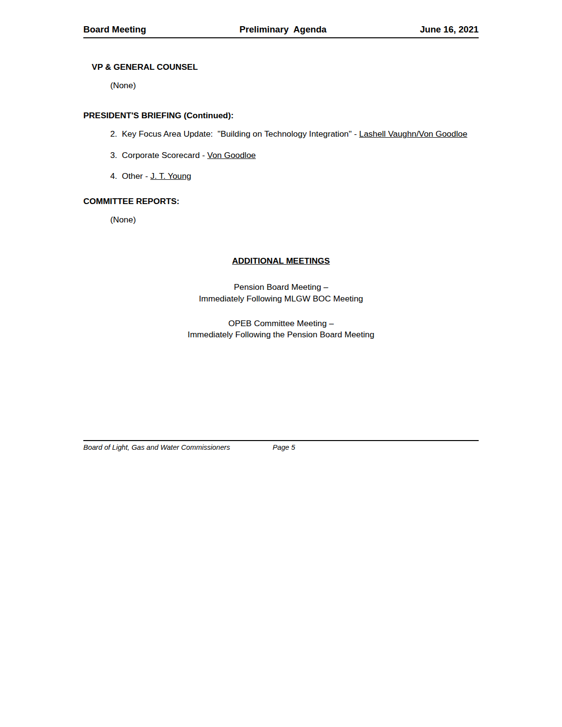Board Meeting Preliminary Agenda June 16, 2021
VP & GENERAL COUNSEL
(None)
PRESIDENT'S BRIEFING (Continued):
2. Key Focus Area Update: "Building on Technology Integration" - Lashell Vaughn/Von Goodloe
3. Corporate Scorecard - Von Goodloe
4. Other - J. T. Young
COMMITTEE REPORTS:
(None)
ADDITIONAL MEETINGS
Pension Board Meeting –
Immediately Following MLGW BOC Meeting
OPEB Committee Meeting –
Immediately Following the Pension Board Meeting
Board of Light, Gas and Water Commissioners Page 5